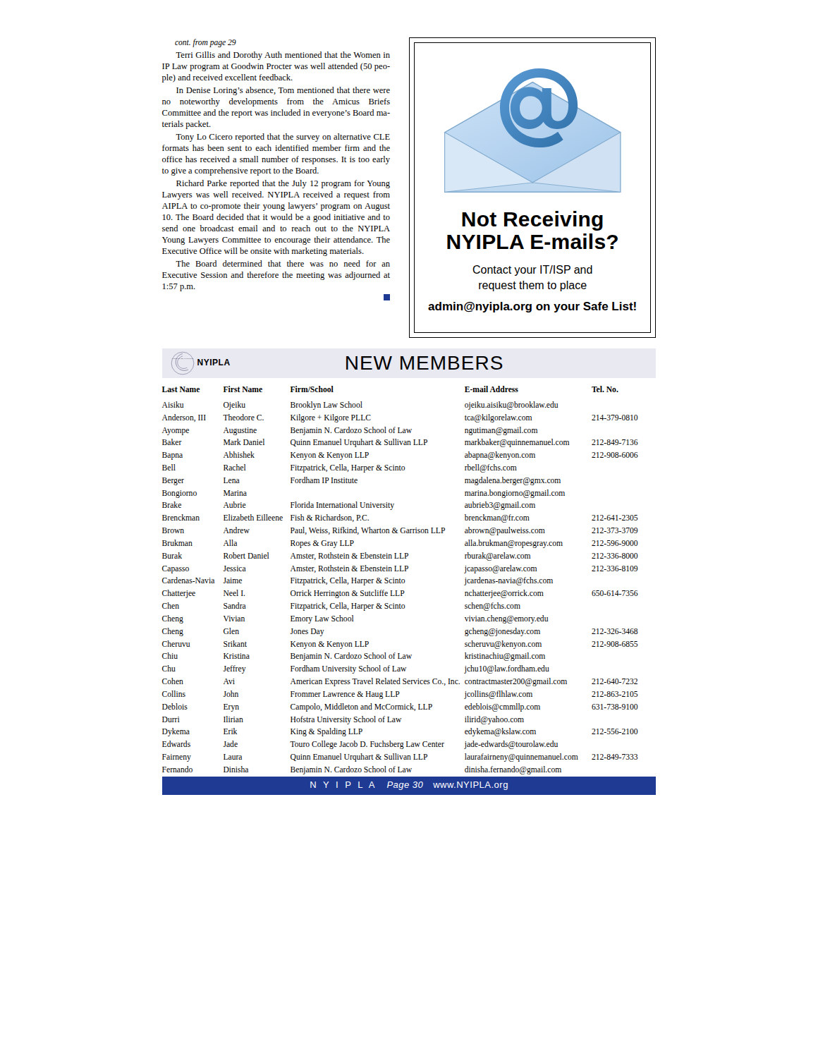cont. from page 29
Terri Gillis and Dorothy Auth mentioned that the Women in IP Law program at Goodwin Procter was well attended (50 people) and received excellent feedback.
In Denise Loring’s absence, Tom mentioned that there were no noteworthy developments from the Amicus Briefs Committee and the report was included in everyone’s Board materials packet.
Tony Lo Cicero reported that the survey on alternative CLE formats has been sent to each identified member firm and the office has received a small number of responses. It is too early to give a comprehensive report to the Board.
Richard Parke reported that the July 12 program for Young Lawyers was well received. NYIPLA received a request from AIPLA to co-promote their young lawyers’ program on August 10. The Board decided that it would be a good initiative and to send one broadcast email and to reach out to the NYIPLA Young Lawyers Committee to encourage their attendance. The Executive Office will be onsite with marketing materials.
The Board determined that there was no need for an Executive Session and therefore the meeting was adjourned at 1:57 p.m.
Not Receiving
NYIPLA E-mails?
Contact your IT/ISP and
request them to place
admin@nyipla.org on your Safe List!
Education and Networking NYIPLA
NEW MEMBERS
| Last Name | First Name | Firm/School | E-mail Address | Tel. No. |
| --- | --- | --- | --- | --- |
| Aisiku | Ojeiku | Brooklyn Law School | ojeiku.aisiku@brooklaw.edu | |
| Anderson, III | Theodore C. | Kilgore + Kilgore PLLC | tca@kilgorelaw.com | 214-379-0810 |
| Ayompe | Augustine | Benjamin N. Cardozo School of Law | ngutiman@gmail.com | |
| Baker | Mark Daniel | Quinn Emanuel Urquhart & Sullivan LLP | markbaker@quinnemanuel.com | 212-849-7136 |
| Bapna | Abhishek | Kenyon & Kenyon LLP | abapna@kenyon.com | 212-908-6006 |
| Bell | Rachel | Fitzpatrick, Cella, Harper & Scinto | rbell@fchs.com | |
| Berger | Lena | Fordham IP Institute | magdalena.berger@gmx.com | |
| Bongiorno | Marina | | marina.bongiorno@gmail.com | |
| Brake | Aubrie | Florida International University | aubrieb3@gmail.com | |
| Brenckman | Elizabeth Eilleene | Fish & Richardson, P.C. | brenckman@fr.com | 212-641-2305 |
| Brown | Andrew | Paul, Weiss, Rifkind, Wharton & Garrison LLP | abrown@paulweiss.com | 212-373-3709 |
| Brukman | Alla | Ropes & Gray LLP | alla.brukman@ropesgray.com | 212-596-9000 |
| Burak | Robert Daniel | Amster, Rothstein & Ebenstein LLP | rburak@arelaw.com | 212-336-8000 |
| Capasso | Jessica | Amster, Rothstein & Ebenstein LLP | jcapasso@arelaw.com | 212-336-8109 |
| Cardenas-Navia | Jaime | Fitzpatrick, Cella, Harper & Scinto | jcardenas-navia@fchs.com | |
| Chatterjee | Neel I. | Orrick Herrington & Sutcliffe LLP | nchatterjee@orrick.com | 650-614-7356 |
| Chen | Sandra | Fitzpatrick, Cella, Harper & Scinto | schen@fchs.com | |
| Cheng | Vivian | Emory Law School | vivian.cheng@emory.edu | |
| Cheng | Glen | Jones Day | gcheng@jonesday.com | 212-326-3468 |
| Cheruvu | Srikant | Kenyon & Kenyon LLP | scheruvu@kenyon.com | 212-908-6855 |
| Chiu | Kristina | Benjamin N. Cardozo School of Law | kristinachiu@gmail.com | |
| Chu | Jeffrey | Fordham University School of Law | jchu10@law.fordham.edu | |
| Cohen | Avi | American Express Travel Related Services Co., Inc. | contractmaster200@gmail.com | 212-640-7232 |
| Collins | John | Frommer Lawrence & Haug LLP | jcollins@flhlaw.com | 212-863-2105 |
| Deblois | Eryn | Campolo, Middleton and McCormick, LLP | edeblois@cmmllp.com | 631-738-9100 |
| Durri | Ilirian | Hofstra University School of Law | ilirid@yahoo.com | |
| Dykema | Erik | King & Spalding LLP | edykema@kslaw.com | 212-556-2100 |
| Edwards | Jade | Touro College Jacob D. Fuchsberg Law Center | jade-edwards@tourolaw.edu | |
| Fairneny | Laura | Quinn Emanuel Urquhart & Sullivan LLP | laurafairneny@quinnemanuel.com | 212-849-7333 |
| Fernando | Dinisha | Benjamin N. Cardozo School of Law | dinisha.fernando@gmail.com | |
N Y I P L A Page 30 www.NYIPLA.org